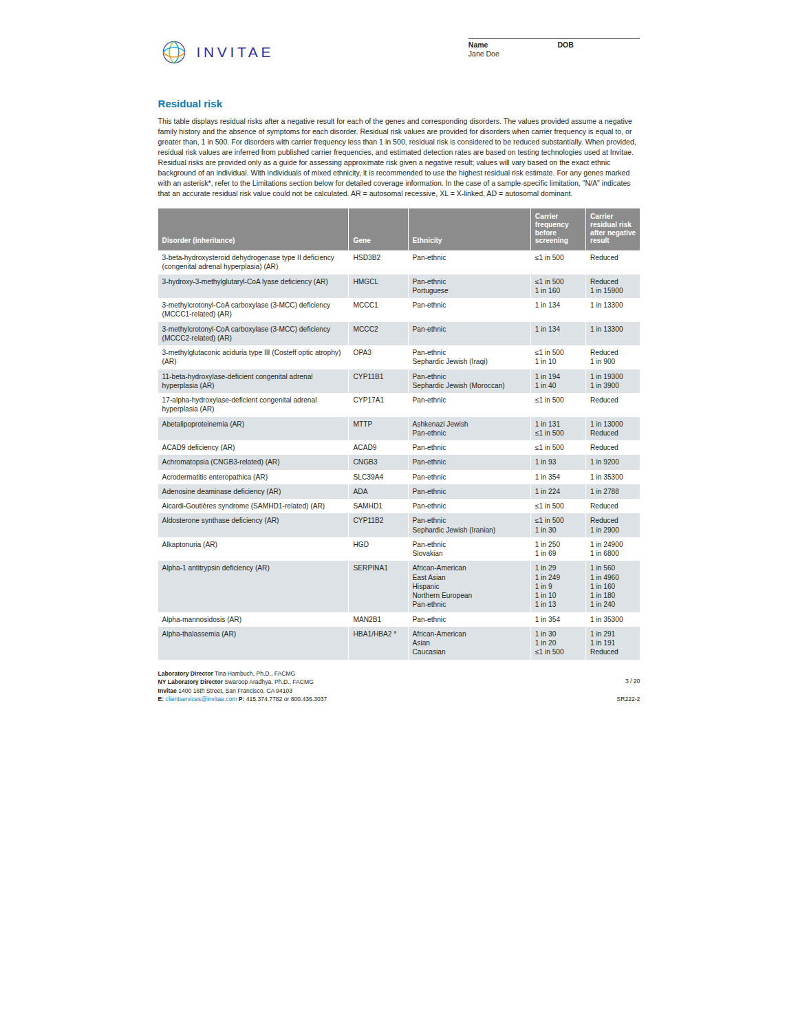INVITAE
Name Jane Doe
DOB
Residual risk
This table displays residual risks after a negative result for each of the genes and corresponding disorders. The values provided assume a negative family history and the absence of symptoms for each disorder. Residual risk values are provided for disorders when carrier frequency is equal to, or greater than, 1 in 500. For disorders with carrier frequency less than 1 in 500, residual risk is considered to be reduced substantially. When provided, residual risk values are inferred from published carrier frequencies, and estimated detection rates are based on testing technologies used at Invitae. Residual risks are provided only as a guide for assessing approximate risk given a negative result; values will vary based on the exact ethnic background of an individual. With individuals of mixed ethnicity, it is recommended to use the highest residual risk estimate. For any genes marked with an asterisk*, refer to the Limitations section below for detailed coverage information. In the case of a sample-specific limitation, "N/A" indicates that an accurate residual risk value could not be calculated. AR = autosomal recessive, XL = X-linked, AD = autosomal dominant.
| Disorder (inheritance) | Gene | Ethnicity | Carrier frequency before screening | Carrier residual risk after negative result |
| --- | --- | --- | --- | --- |
| 3-beta-hydroxysteroid dehydrogenase type II deficiency (congenital adrenal hyperplasia) (AR) | HSD3B2 | Pan-ethnic | ≤1 in 500 | Reduced |
| 3-hydroxy-3-methylglutaryl-CoA lyase deficiency (AR) | HMGCL | Pan-ethnic Portuguese | ≤1 in 500 1 in 160 | Reduced 1 in 15900 |
| 3-methylcrotonyl-CoA carboxylase (3-MCC) deficiency (MCCC1-related) (AR) | MCCC1 | Pan-ethnic | 1 in 134 | 1 in 13300 |
| 3-methylcrotonyl-CoA carboxylase (3-MCC) deficiency (MCCC2-related) (AR) | MCCC2 | Pan-ethnic | 1 in 134 | 1 in 13300 |
| 3-methylglutaconic aciduria type III (Costeff optic atrophy) (AR) | OPA3 | Pan-ethnic Sephardic Jewish (Iraqi) | ≤1 in 500 1 in 10 | Reduced 1 in 900 |
| 11-beta-hydroxylase-deficient congenital adrenal hyperplasia (AR) | CYP11B1 | Pan-ethnic Sephardic Jewish (Moroccan) | 1 in 194 1 in 40 | 1 in 19300 1 in 3900 |
| 17-alpha-hydroxylase-deficient congenital adrenal hyperplasia (AR) | CYP17A1 | Pan-ethnic | ≤1 in 500 | Reduced |
| Abetalipoproteinemia (AR) | MTTP | Ashkenazi Jewish Pan-ethnic | 1 in 131 ≤1 in 500 | 1 in 13000 Reduced |
| ACAD9 deficiency (AR) | ACAD9 | Pan-ethnic | ≤1 in 500 | Reduced |
| Achromatopsia (CNGB3-related) (AR) | CNGB3 | Pan-ethnic | 1 in 93 | 1 in 9200 |
| Acrodermatitis enteropathica (AR) | SLC39A4 | Pan-ethnic | 1 in 354 | 1 in 35300 |
| Adenosine deaminase deficiency (AR) | ADA | Pan-ethnic | 1 in 224 | 1 in 2788 |
| Aicardi-Goutières syndrome (SAMHD1-related) (AR) | SAMHD1 | Pan-ethnic | ≤1 in 500 | Reduced |
| Aldosterone synthase deficiency (AR) | CYP11B2 | Pan-ethnic Sephardic Jewish (Iranian) | ≤1 in 500 1 in 30 | Reduced 1 in 2900 |
| Alkaptonuria (AR) | HGD | Pan-ethnic Slovakian | 1 in 250 1 in 69 | 1 in 24900 1 in 6800 |
| Alpha-1 antitrypsin deficiency (AR) | SERPINA1 | African-American East Asian Hispanic Northern European Pan-ethnic | 1 in 29 1 in 249 1 in 9 1 in 10 1 in 13 | 1 in 560 1 in 4960 1 in 160 1 in 180 1 in 240 |
| Alpha-mannosidosis (AR) | MAN2B1 | Pan-ethnic | 1 in 354 | 1 in 35300 |
| Alpha-thalassemia (AR) | HBA1/HBA2 * | African-American Asian Caucasian | 1 in 30 1 in 20 ≤1 in 500 | 1 in 291 1 in 191 Reduced |
Laboratory Director Tina Hambuch, Ph.D., FACMG
NY Laboratory Director Swaroop Aradhya, Ph.D., FACMG
Invitae 1400 16th Street, San Francisco, CA 94103
E: clientservices@invitae.com P: 415.374.7782 or 800.436.3037
3 / 20
SR222-2